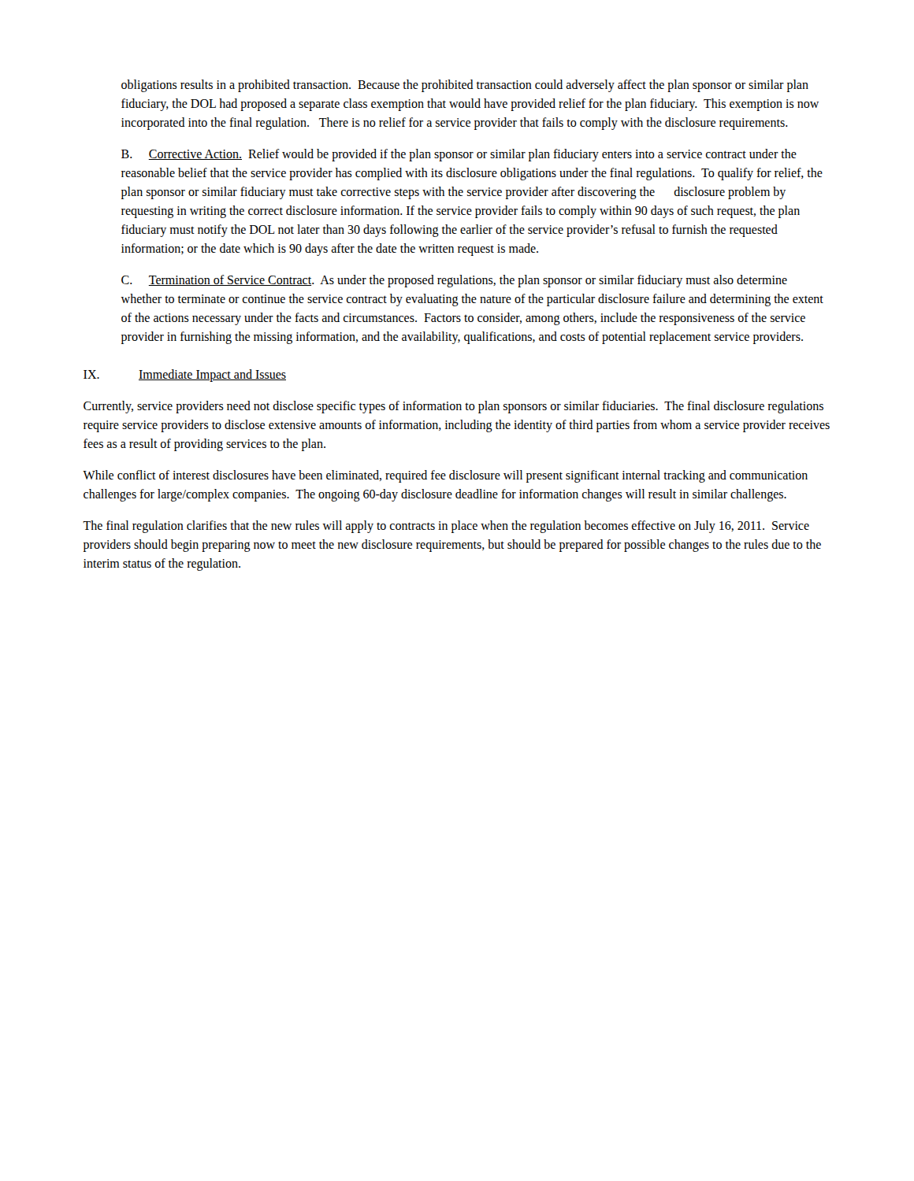obligations results in a prohibited transaction. Because the prohibited transaction could adversely affect the plan sponsor or similar plan fiduciary, the DOL had proposed a separate class exemption that would have provided relief for the plan fiduciary. This exemption is now incorporated into the final regulation. There is no relief for a service provider that fails to comply with the disclosure requirements.
B. Corrective Action. Relief would be provided if the plan sponsor or similar plan fiduciary enters into a service contract under the reasonable belief that the service provider has complied with its disclosure obligations under the final regulations. To qualify for relief, the plan sponsor or similar fiduciary must take corrective steps with the service provider after discovering the disclosure problem by requesting in writing the correct disclosure information. If the service provider fails to comply within 90 days of such request, the plan fiduciary must notify the DOL not later than 30 days following the earlier of the service provider’s refusal to furnish the requested information; or the date which is 90 days after the date the written request is made.
C. Termination of Service Contract. As under the proposed regulations, the plan sponsor or similar fiduciary must also determine whether to terminate or continue the service contract by evaluating the nature of the particular disclosure failure and determining the extent of the actions necessary under the facts and circumstances. Factors to consider, among others, include the responsiveness of the service provider in furnishing the missing information, and the availability, qualifications, and costs of potential replacement service providers.
IX. Immediate Impact and Issues
Currently, service providers need not disclose specific types of information to plan sponsors or similar fiduciaries. The final disclosure regulations require service providers to disclose extensive amounts of information, including the identity of third parties from whom a service provider receives fees as a result of providing services to the plan.
While conflict of interest disclosures have been eliminated, required fee disclosure will present significant internal tracking and communication challenges for large/complex companies. The ongoing 60-day disclosure deadline for information changes will result in similar challenges.
The final regulation clarifies that the new rules will apply to contracts in place when the regulation becomes effective on July 16, 2011. Service providers should begin preparing now to meet the new disclosure requirements, but should be prepared for possible changes to the rules due to the interim status of the regulation.